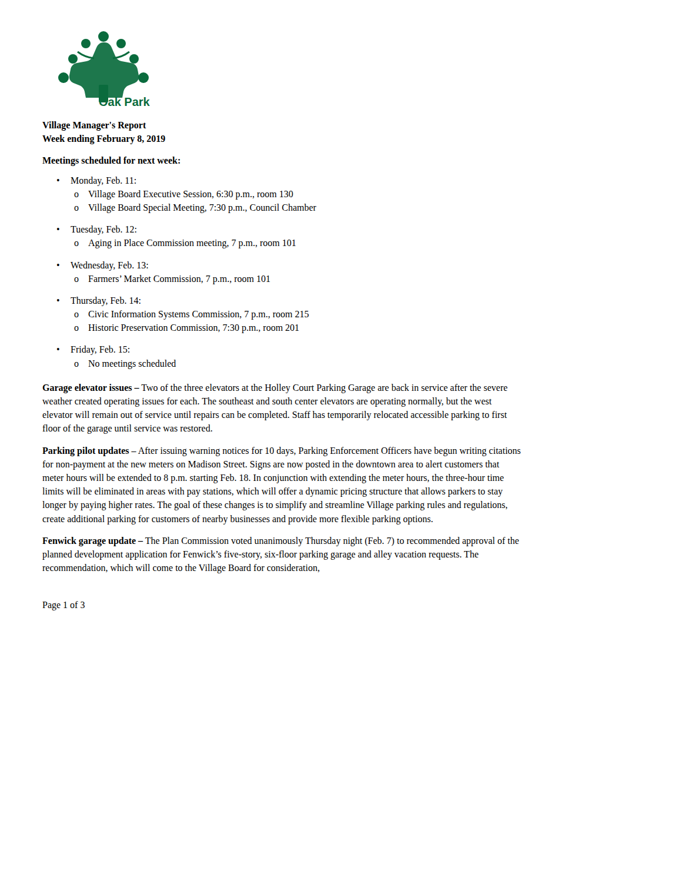Oak Park
Village Manager's Report
Week ending February 8, 2019
Meetings scheduled for next week:
Monday, Feb. 11:
Village Board Executive Session, 6:30 p.m., room 130
Village Board Special Meeting, 7:30 p.m., Council Chamber
Tuesday, Feb. 12:
Aging in Place Commission meeting, 7 p.m., room 101
Wednesday, Feb. 13:
Farmers’ Market Commission, 7 p.m., room 101
Thursday, Feb. 14:
Civic Information Systems Commission, 7 p.m., room 215
Historic Preservation Commission, 7:30 p.m., room 201
Friday, Feb. 15:
No meetings scheduled
Garage elevator issues – Two of the three elevators at the Holley Court Parking Garage are back in service after the severe weather created operating issues for each. The southeast and south center elevators are operating normally, but the west elevator will remain out of service until repairs can be completed. Staff has temporarily relocated accessible parking to first floor of the garage until service was restored.
Parking pilot updates – After issuing warning notices for 10 days, Parking Enforcement Officers have begun writing citations for non-payment at the new meters on Madison Street. Signs are now posted in the downtown area to alert customers that meter hours will be extended to 8 p.m. starting Feb. 18. In conjunction with extending the meter hours, the three-hour time limits will be eliminated in areas with pay stations, which will offer a dynamic pricing structure that allows parkers to stay longer by paying higher rates. The goal of these changes is to simplify and streamline Village parking rules and regulations, create additional parking for customers of nearby businesses and provide more flexible parking options.
Fenwick garage update – The Plan Commission voted unanimously Thursday night (Feb. 7) to recommended approval of the planned development application for Fenwick’s five-story, six-floor parking garage and alley vacation requests. The recommendation, which will come to the Village Board for consideration,
Page 1 of 3